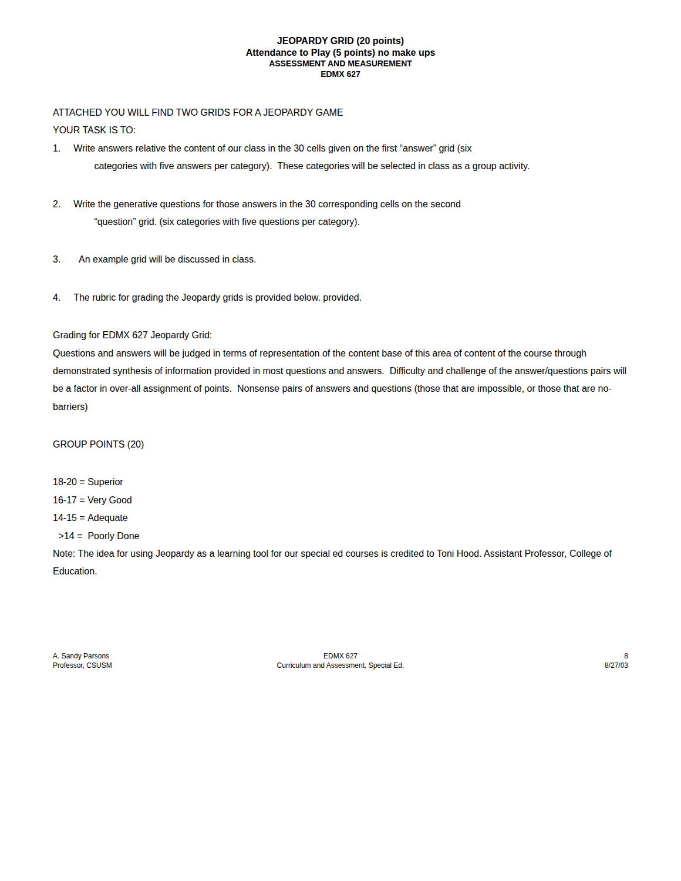JEOPARDY GRID (20 points)
Attendance to Play (5 points) no make ups
ASSESSMENT AND MEASUREMENT
EDMX 627
ATTACHED YOU WILL FIND TWO GRIDS FOR A JEOPARDY GAME
YOUR TASK IS TO:
1. Write answers relative the content of our class in the 30 cells given on the first “answer” grid (six categories with five answers per category). These categories will be selected in class as a group activity.
2. Write the generative questions for those answers in the 30 corresponding cells on the second “question” grid. (six categories with five questions per category).
3. An example grid will be discussed in class.
4. The rubric for grading the Jeopardy grids is provided below. provided.
Grading for EDMX 627 Jeopardy Grid:
Questions and answers will be judged in terms of representation of the content base of this area of content of the course through demonstrated synthesis of information provided in most questions and answers. Difficulty and challenge of the answer/questions pairs will be a factor in over-all assignment of points. Nonsense pairs of answers and questions (those that are impossible, or those that are no-barriers)
GROUP POINTS (20)
18-20 = Superior
16-17 = Very Good
14-15 = Adequate
>14 = Poorly Done
Note: The idea for using Jeopardy as a learning tool for our special ed courses is credited to Toni Hood. Assistant Professor, College of Education.
| A. Sandy Parsons | EDMX 627 | 8 |
| Professor, CSUSM | Curriculum and Assessment, Special Ed. | 8/27/03 |